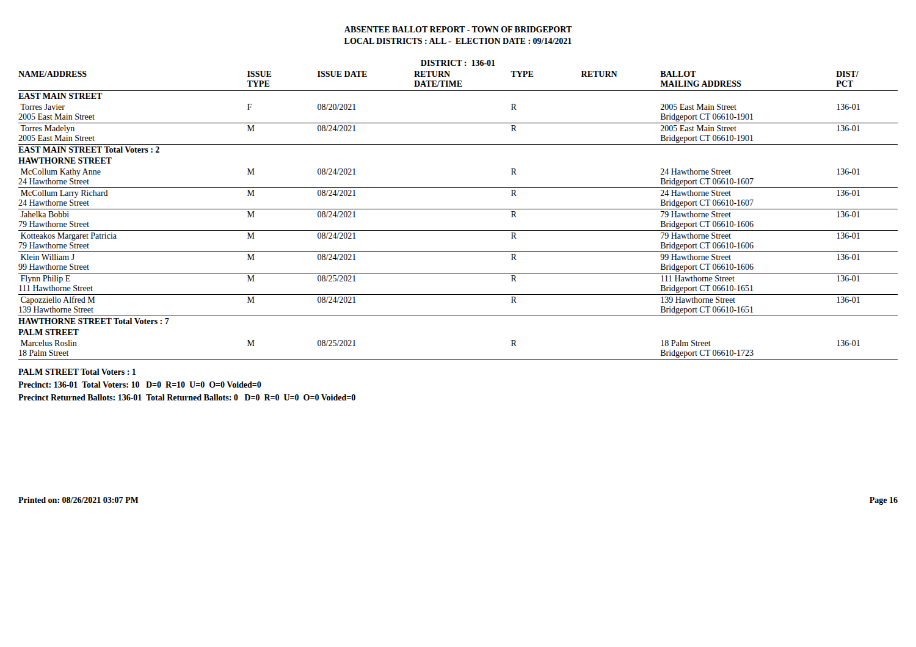ABSENTEE BALLOT REPORT - TOWN OF BRIDGEPORT
LOCAL DISTRICTS : ALL - ELECTION DATE : 09/14/2021
DISTRICT : 136-01
| NAME/ADDRESS | ISSUE TYPE | ISSUE DATE | RETURN DATE/TIME | TYPE | RETURN | BALLOT MAILING ADDRESS | DIST/ PCT |
| --- | --- | --- | --- | --- | --- | --- | --- |
| EAST MAIN STREET |
| Torres Javier 2005 East Main Street | F | 08/20/2021 | | R | | 2005 East Main Street Bridgeport CT 06610-1901 | 136-01 |
| Torres Madelyn 2005 East Main Street | M | 08/24/2021 | | R | | 2005 East Main Street Bridgeport CT 06610-1901 | 136-01 |
| EAST MAIN STREET Total Voters : 2 |
| HAWTHORNE STREET |
| McCollum Kathy Anne 24 Hawthorne Street | M | 08/24/2021 | | R | | 24 Hawthorne Street Bridgeport CT 06610-1607 | 136-01 |
| McCollum Larry Richard 24 Hawthorne Street | M | 08/24/2021 | | R | | 24 Hawthorne Street Bridgeport CT 06610-1607 | 136-01 |
| Jahelka Bobbi 79 Hawthorne Street | M | 08/24/2021 | | R | | 79 Hawthorne Street Bridgeport CT 06610-1606 | 136-01 |
| Kotteakos Margaret Patricia 79 Hawthorne Street | M | 08/24/2021 | | R | | 79 Hawthorne Street Bridgeport CT 06610-1606 | 136-01 |
| Klein William J 99 Hawthorne Street | M | 08/24/2021 | | R | | 99 Hawthorne Street Bridgeport CT 06610-1606 | 136-01 |
| Flynn Philip E 111 Hawthorne Street | M | 08/25/2021 | | R | | 111 Hawthorne Street Bridgeport CT 06610-1651 | 136-01 |
| Capozziello Alfred M 139 Hawthorne Street | M | 08/24/2021 | | R | | 139 Hawthorne Street Bridgeport CT 06610-1651 | 136-01 |
| HAWTHORNE STREET Total Voters : 7 |
| PALM STREET |
| Marcelus Roslin 18 Palm Street | M | 08/25/2021 | | R | | 18 Palm Street Bridgeport CT 06610-1723 | 136-01 |
PALM STREET Total Voters : 1
Precinct: 136-01 Total Voters: 10 D=0 R=10 U=0 O=0 Voided=0
Precinct Returned Ballots: 136-01 Total Returned Ballots: 0 D=0 R=0 U=0 O=0 Voided=0
Printed on: 08/26/2021 03:07 PM
Page 16